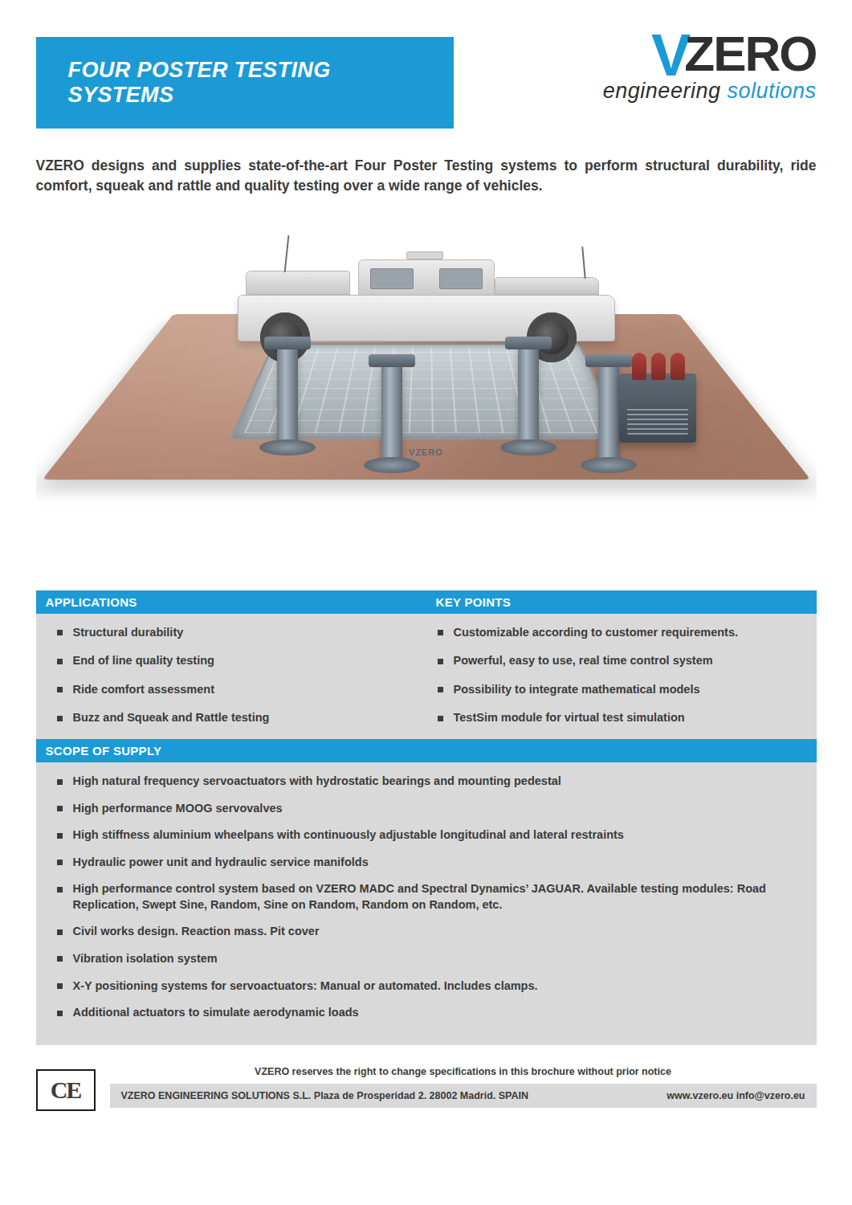FOUR POSTER TESTING SYSTEMS
VZERO
engineering solutions
VZERO designs and supplies state-of-the-art Four Poster Testing systems to perform structural durability, ride comfort, squeak and rattle and quality testing over a wide range of vehicles.
VZERO
APPLICATIONS
KEY POINTS
Structural durability
End of line quality testing
Ride comfort assessment
Buzz and Squeak and Rattle testing
Customizable according to customer requirements.
Powerful, easy to use, real time control system
Possibility to integrate mathematical models
TestSim module for virtual test simulation
SCOPE OF SUPPLY
High natural frequency servoactuators with hydrostatic bearings and mounting pedestal
High performance MOOG servovalves
High stiffness aluminium wheelpans with continuously adjustable longitudinal and lateral restraints
Hydraulic power unit and hydraulic service manifolds
High performance control system based on VZERO MADC and Spectral Dynamics’ JAGUAR. Available testing modules: Road Replication, Swept Sine, Random, Sine on Random, Random on Random, etc.
Civil works design. Reaction mass. Pit cover
Vibration isolation system
X-Y positioning systems for servoactuators: Manual or automated. Includes clamps.
Additional actuators to simulate aerodynamic loads
CE
VZERO reserves the right to change specifications in this brochure without prior notice
VZERO ENGINEERING SOLUTIONS S.L. Plaza de Prosperidad 2. 28002 Madrid. SPAIN
www.vzero.eu info@vzero.eu